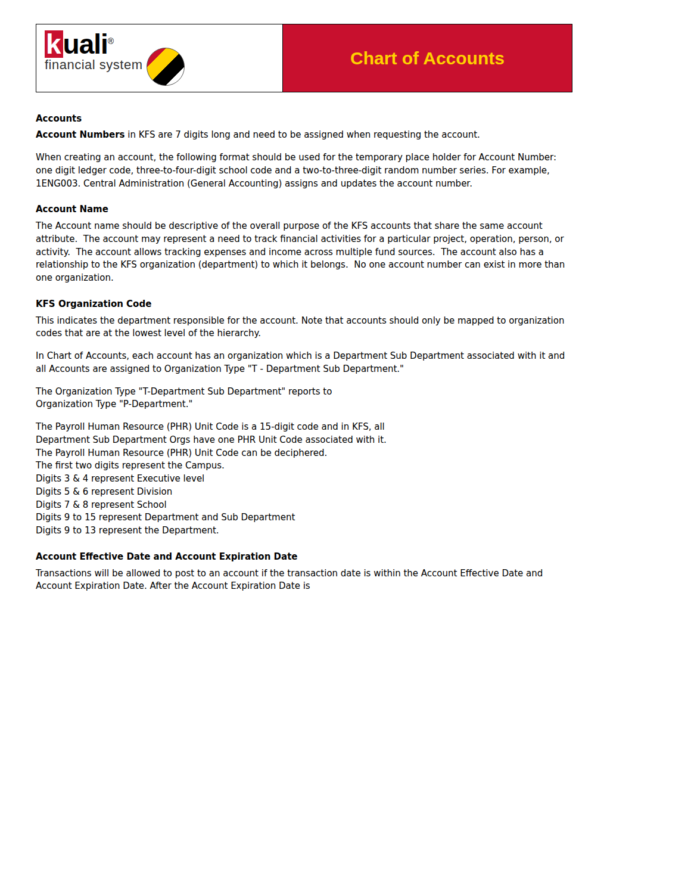kuali®
financial system
Chart of Accounts
Accounts
Account Numbers in KFS are 7 digits long and need to be assigned when requesting the account.
When creating an account, the following format should be used for the temporary place holder for Account Number: one digit ledger code, three-to-four-digit school code and a two-to-three-digit random number series. For example, 1ENG003. Central Administration (General Accounting) assigns and updates the account number.
Account Name
The Account name should be descriptive of the overall purpose of the KFS accounts that share the same account attribute. The account may represent a need to track financial activities for a particular project, operation, person, or activity. The account allows tracking expenses and income across multiple fund sources. The account also has a relationship to the KFS organization (department) to which it belongs. No one account number can exist in more than one organization.
KFS Organization Code
This indicates the department responsible for the account. Note that accounts should only be mapped to organization codes that are at the lowest level of the hierarchy.
In Chart of Accounts, each account has an organization which is a Department Sub Department associated with it and all Accounts are assigned to Organization Type "T - Department Sub Department."
The Organization Type "T-Department Sub Department" reports to
Organization Type "P-Department."
The Payroll Human Resource (PHR) Unit Code is a 15-digit code and in KFS, all
Department Sub Department Orgs have one PHR Unit Code associated with it.
The Payroll Human Resource (PHR) Unit Code can be deciphered.
The first two digits represent the Campus.
Digits 3 & 4 represent Executive level
Digits 5 & 6 represent Division
Digits 7 & 8 represent School
Digits 9 to 15 represent Department and Sub Department
Digits 9 to 13 represent the Department.
Account Effective Date and Account Expiration Date
Transactions will be allowed to post to an account if the transaction date is within the Account Effective Date and Account Expiration Date. After the Account Expiration Date is